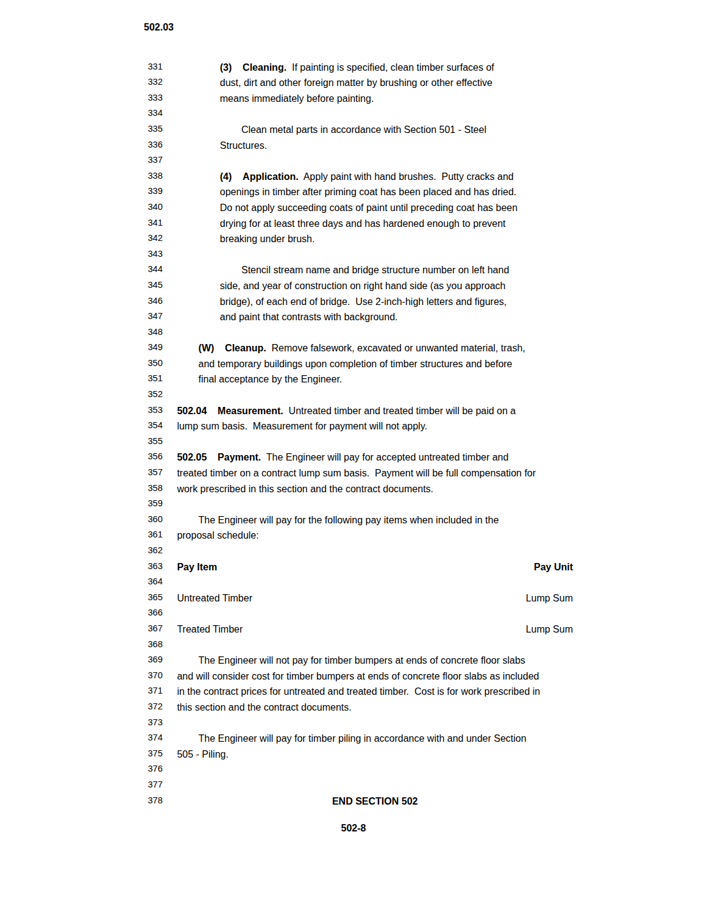502.03
331
(3) Cleaning. If painting is specified, clean timber surfaces of
332
dust, dirt and other foreign matter by brushing or other effective
333
means immediately before painting.
334
335
Clean metal parts in accordance with Section 501 - Steel
336
Structures.
337
338
(4) Application. Apply paint with hand brushes. Putty cracks and
339
openings in timber after priming coat has been placed and has dried.
340
Do not apply succeeding coats of paint until preceding coat has been
341
drying for at least three days and has hardened enough to prevent
342
breaking under brush.
343
344
Stencil stream name and bridge structure number on left hand
345
side, and year of construction on right hand side (as you approach
346
bridge), of each end of bridge. Use 2-inch-high letters and figures,
347
and paint that contrasts with background.
348
349
(W) Cleanup. Remove falsework, excavated or unwanted material, trash,
350
and temporary buildings upon completion of timber structures and before
351
final acceptance by the Engineer.
352
353
502.04 Measurement. Untreated timber and treated timber will be paid on a
354
lump sum basis. Measurement for payment will not apply.
355
356
502.05 Payment. The Engineer will pay for accepted untreated timber and
357
treated timber on a contract lump sum basis. Payment will be full compensation for
358
work prescribed in this section and the contract documents.
359
360
The Engineer will pay for the following pay items when included in the
361
proposal schedule:
362
363
Pay Item Pay Unit
364
365
Untreated Timber Lump Sum
366
367
Treated Timber Lump Sum
368
369
The Engineer will not pay for timber bumpers at ends of concrete floor slabs
370
and will consider cost for timber bumpers at ends of concrete floor slabs as included
371
in the contract prices for untreated and treated timber. Cost is for work prescribed in
372
this section and the contract documents.
373
374
The Engineer will pay for timber piling in accordance with and under Section
375
505 - Piling.
376
377
378
END SECTION 502
502-8